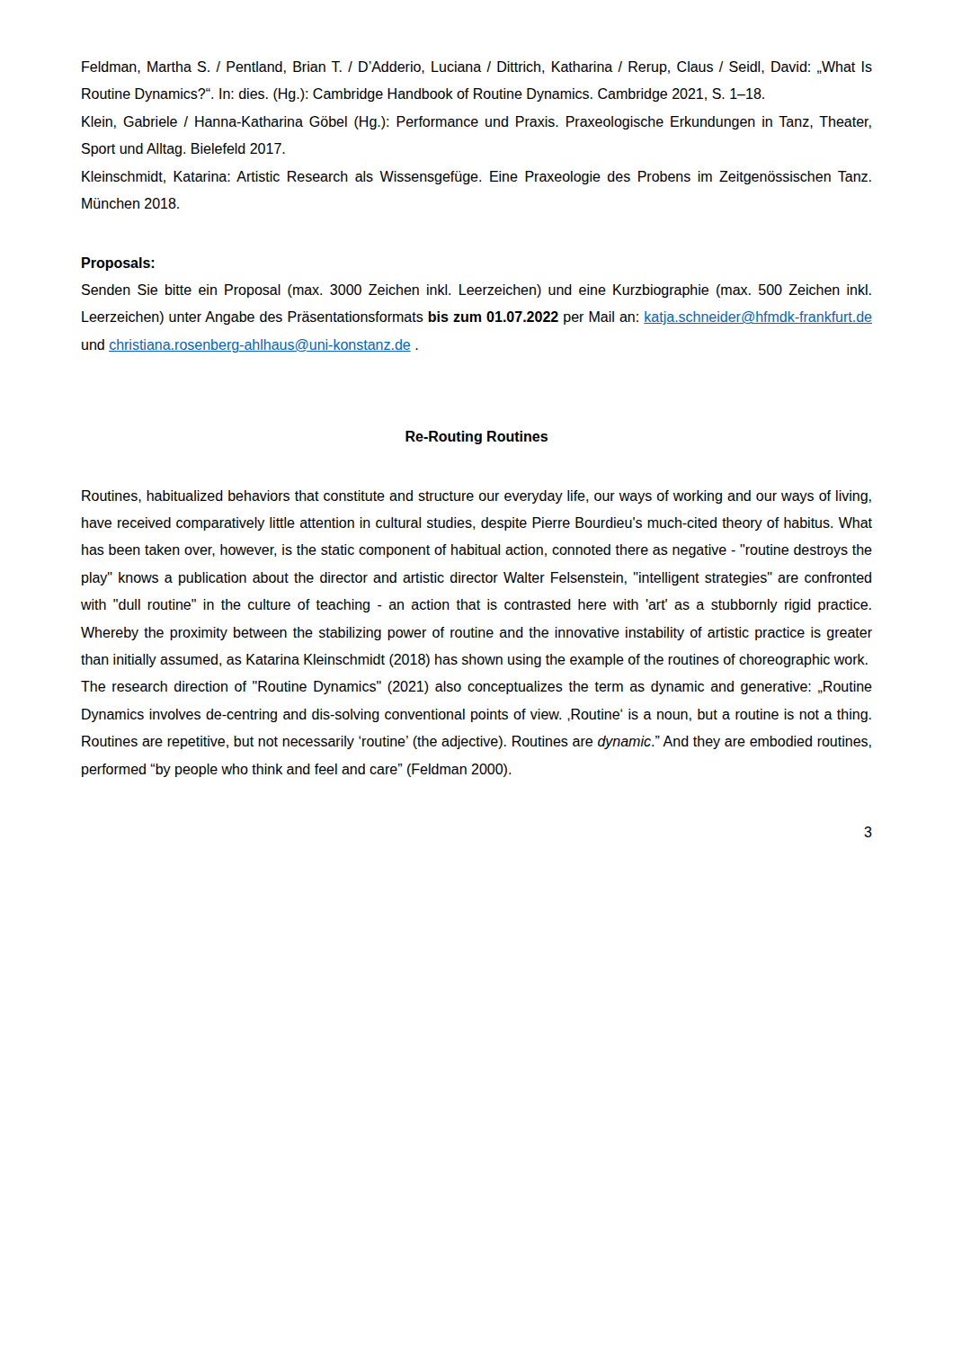Feldman, Martha S. / Pentland, Brian T. / D’Adderio, Luciana / Dittrich, Katharina / Rerup, Claus / Seidl, David: „What Is Routine Dynamics?“. In: dies. (Hg.): Cambridge Handbook of Routine Dynamics. Cambridge 2021, S. 1–18.
Klein, Gabriele / Hanna-Katharina Göbel (Hg.): Performance und Praxis. Praxeologische Erkundungen in Tanz, Theater, Sport und Alltag. Bielefeld 2017.
Kleinschmidt, Katarina: Artistic Research als Wissensgefüge. Eine Praxeologie des Probens im Zeitgenössischen Tanz. München 2018.
Proposals:
Senden Sie bitte ein Proposal (max. 3000 Zeichen inkl. Leerzeichen) und eine Kurzbiographie (max. 500 Zeichen inkl. Leerzeichen) unter Angabe des Präsentationsformats bis zum 01.07.2022 per Mail an: katja.schneider@hfmdk-frankfurt.de und christiana.rosenberg-ahlhaus@uni-konstanz.de .
Re-Routing Routines
Routines, habitualized behaviors that constitute and structure our everyday life, our ways of working and our ways of living, have received comparatively little attention in cultural studies, despite Pierre Bourdieu's much-cited theory of habitus. What has been taken over, however, is the static component of habitual action, connoted there as negative - "routine destroys the play" knows a publication about the director and artistic director Walter Felsenstein, "intelligent strategies" are confronted with "dull routine" in the culture of teaching - an action that is contrasted here with 'art' as a stubbornly rigid practice. Whereby the proximity between the stabilizing power of routine and the innovative instability of artistic practice is greater than initially assumed, as Katarina Kleinschmidt (2018) has shown using the example of the routines of choreographic work.
The research direction of "Routine Dynamics" (2021) also conceptualizes the term as dynamic and generative: „Routine Dynamics involves de-centring and dis-solving conventional points of view. ‚Routine‘ is a noun, but a routine is not a thing. Routines are repetitive, but not necessarily ‘routine’ (the adjective). Routines are dynamic.” And they are embodied routines, performed “by people who think and feel and care” (Feldman 2000).
3